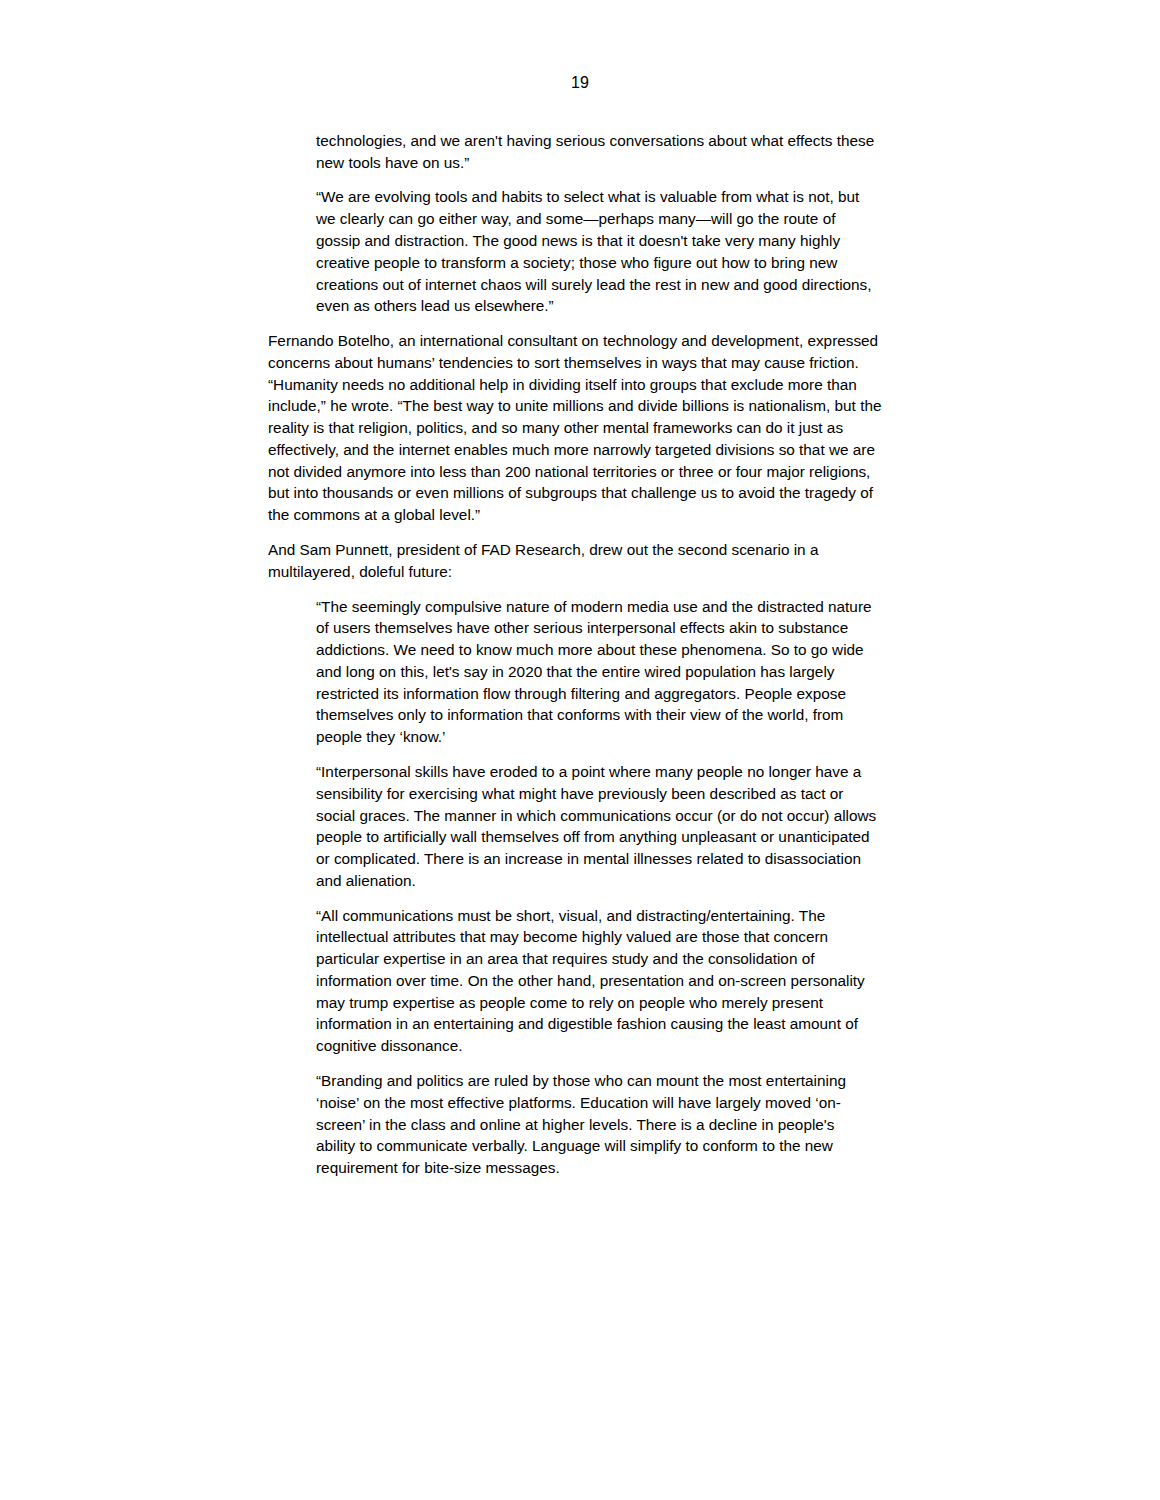19
technologies, and we aren't having serious conversations about what effects these new tools have on us.”
“We are evolving tools and habits to select what is valuable from what is not, but we clearly can go either way, and some—perhaps many—will go the route of gossip and distraction. The good news is that it doesn't take very many highly creative people to transform a society; those who figure out how to bring new creations out of internet chaos will surely lead the rest in new and good directions, even as others lead us elsewhere.”
Fernando Botelho, an international consultant on technology and development, expressed concerns about humans’ tendencies to sort themselves in ways that may cause friction. “Humanity needs no additional help in dividing itself into groups that exclude more than include,” he wrote. “The best way to unite millions and divide billions is nationalism, but the reality is that religion, politics, and so many other mental frameworks can do it just as effectively, and the internet enables much more narrowly targeted divisions so that we are not divided anymore into less than 200 national territories or three or four major religions, but into thousands or even millions of subgroups that challenge us to avoid the tragedy of the commons at a global level.”
And Sam Punnett, president of FAD Research, drew out the second scenario in a multilayered, doleful future:
“The seemingly compulsive nature of modern media use and the distracted nature of users themselves have other serious interpersonal effects akin to substance addictions. We need to know much more about these phenomena. So to go wide and long on this, let's say in 2020 that the entire wired population has largely restricted its information flow through filtering and aggregators. People expose themselves only to information that conforms with their view of the world, from people they ‘know.’
“Interpersonal skills have eroded to a point where many people no longer have a sensibility for exercising what might have previously been described as tact or social graces. The manner in which communications occur (or do not occur) allows people to artificially wall themselves off from anything unpleasant or unanticipated or complicated. There is an increase in mental illnesses related to disassociation and alienation.
“All communications must be short, visual, and distracting/entertaining. The intellectual attributes that may become highly valued are those that concern particular expertise in an area that requires study and the consolidation of information over time. On the other hand, presentation and on-screen personality may trump expertise as people come to rely on people who merely present information in an entertaining and digestible fashion causing the least amount of cognitive dissonance.
“Branding and politics are ruled by those who can mount the most entertaining ‘noise’ on the most effective platforms. Education will have largely moved ‘on-screen’ in the class and online at higher levels. There is a decline in people's ability to communicate verbally. Language will simplify to conform to the new requirement for bite-size messages.